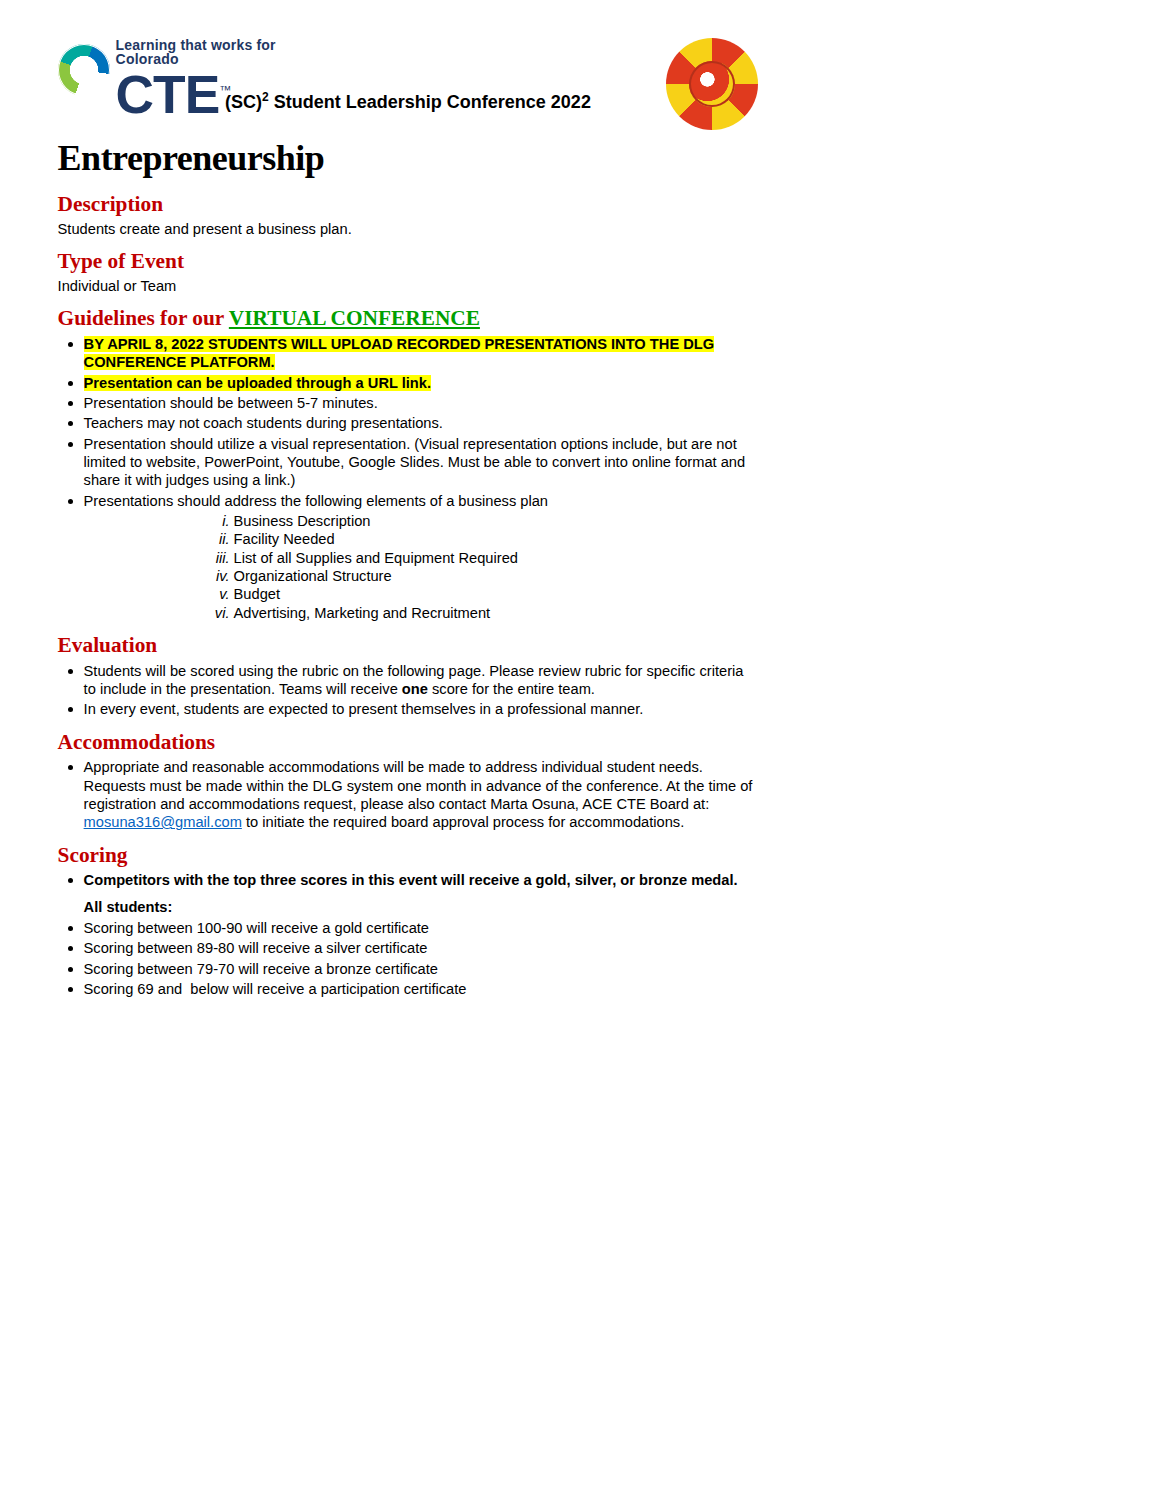Learning that works for Colorado
CTE™
(SC)2 Student Leadership Conference 2022
Entrepreneurship
Description
Students create and present a business plan.
Type of Event
Individual or Team
Guidelines for our VIRTUAL CONFERENCE
BY APRIL 8, 2022 STUDENTS WILL UPLOAD RECORDED PRESENTATIONS INTO THE DLG CONFERENCE PLATFORM.
Presentation can be uploaded through a URL link.
Presentation should be between 5-7 minutes.
Teachers may not coach students during presentations.
Presentation should utilize a visual representation. (Visual representation options include, but are not limited to website, PowerPoint, Youtube, Google Slides. Must be able to convert into online format and share it with judges using a link.)
Presentations should address the following elements of a business plan
Business Description
Facility Needed
List of all Supplies and Equipment Required
Organizational Structure
Budget
Advertising, Marketing and Recruitment
Evaluation
Students will be scored using the rubric on the following page. Please review rubric for specific criteria to include in the presentation. Teams will receive one score for the entire team.
In every event, students are expected to present themselves in a professional manner.
Accommodations
Appropriate and reasonable accommodations will be made to address individual student needs. Requests must be made within the DLG system one month in advance of the conference. At the time of registration and accommodations request, please also contact Marta Osuna, ACE CTE Board at: mosuna316@gmail.com to initiate the required board approval process for accommodations.
Scoring
Competitors with the top three scores in this event will receive a gold, silver, or bronze medal.
All students:
Scoring between 100-90 will receive a gold certificate
Scoring between 89-80 will receive a silver certificate
Scoring between 79-70 will receive a bronze certificate
Scoring 69 and below will receive a participation certificate